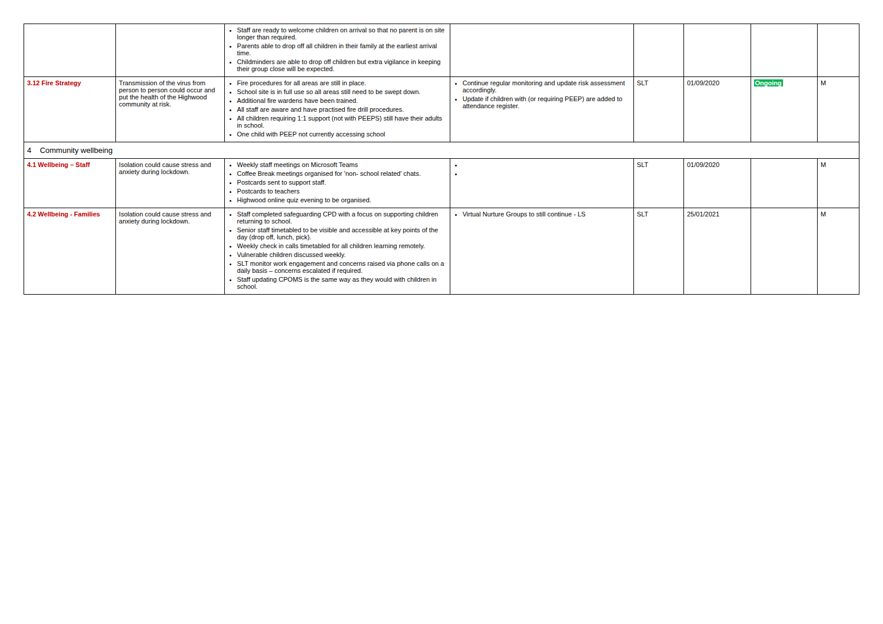| | | Staff are ready to welcome children on arrival so that no parent is on site longer than required. Parents able to drop off all children in their family at the earliest arrival time. Childminders are able to drop off children but extra vigilance in keeping their group close will be expected. | | | | | |
| 3.12 Fire Strategy | Transmission of the virus from person to person could occur and put the health of the Highwood community at risk. | Fire procedures for all areas are still in place. School site is in full use so all areas still need to be swept down. Additional fire wardens have been trained. All staff are aware and have practised fire drill procedures. All children requiring 1:1 support (not with PEEPS) still have their adults in school. One child with PEEP not currently accessing school | Continue regular monitoring and update risk assessment accordingly. Update if children with (or requiring PEEP) are added to attendance register. | SLT | 01/09/2020 | Ongoing | M |
| 4 Community wellbeing |
| 4.1 Wellbeing – Staff | Isolation could cause stress and anxiety during lockdown. | Weekly staff meetings on Microsoft Teams Coffee Break meetings organised for 'non- school related' chats. Postcards sent to support staff. Postcards to teachers Highwood online quiz evening to be organised. | | SLT | 01/09/2020 | | M |
| 4.2 Wellbeing - Families | Isolation could cause stress and anxiety during lockdown. | Staff completed safeguarding CPD with a focus on supporting children returning to school. Senior staff timetabled to be visible and accessible at key points of the day (drop off, lunch, pick). Weekly check in calls timetabled for all children learning remotely. Vulnerable children discussed weekly. SLT monitor work engagement and concerns raised via phone calls on a daily basis – concerns escalated if required. Staff updating CPOMS is the same way as they would with children in school. | Virtual Nurture Groups to still continue - LS | SLT | 25/01/2021 | | M |